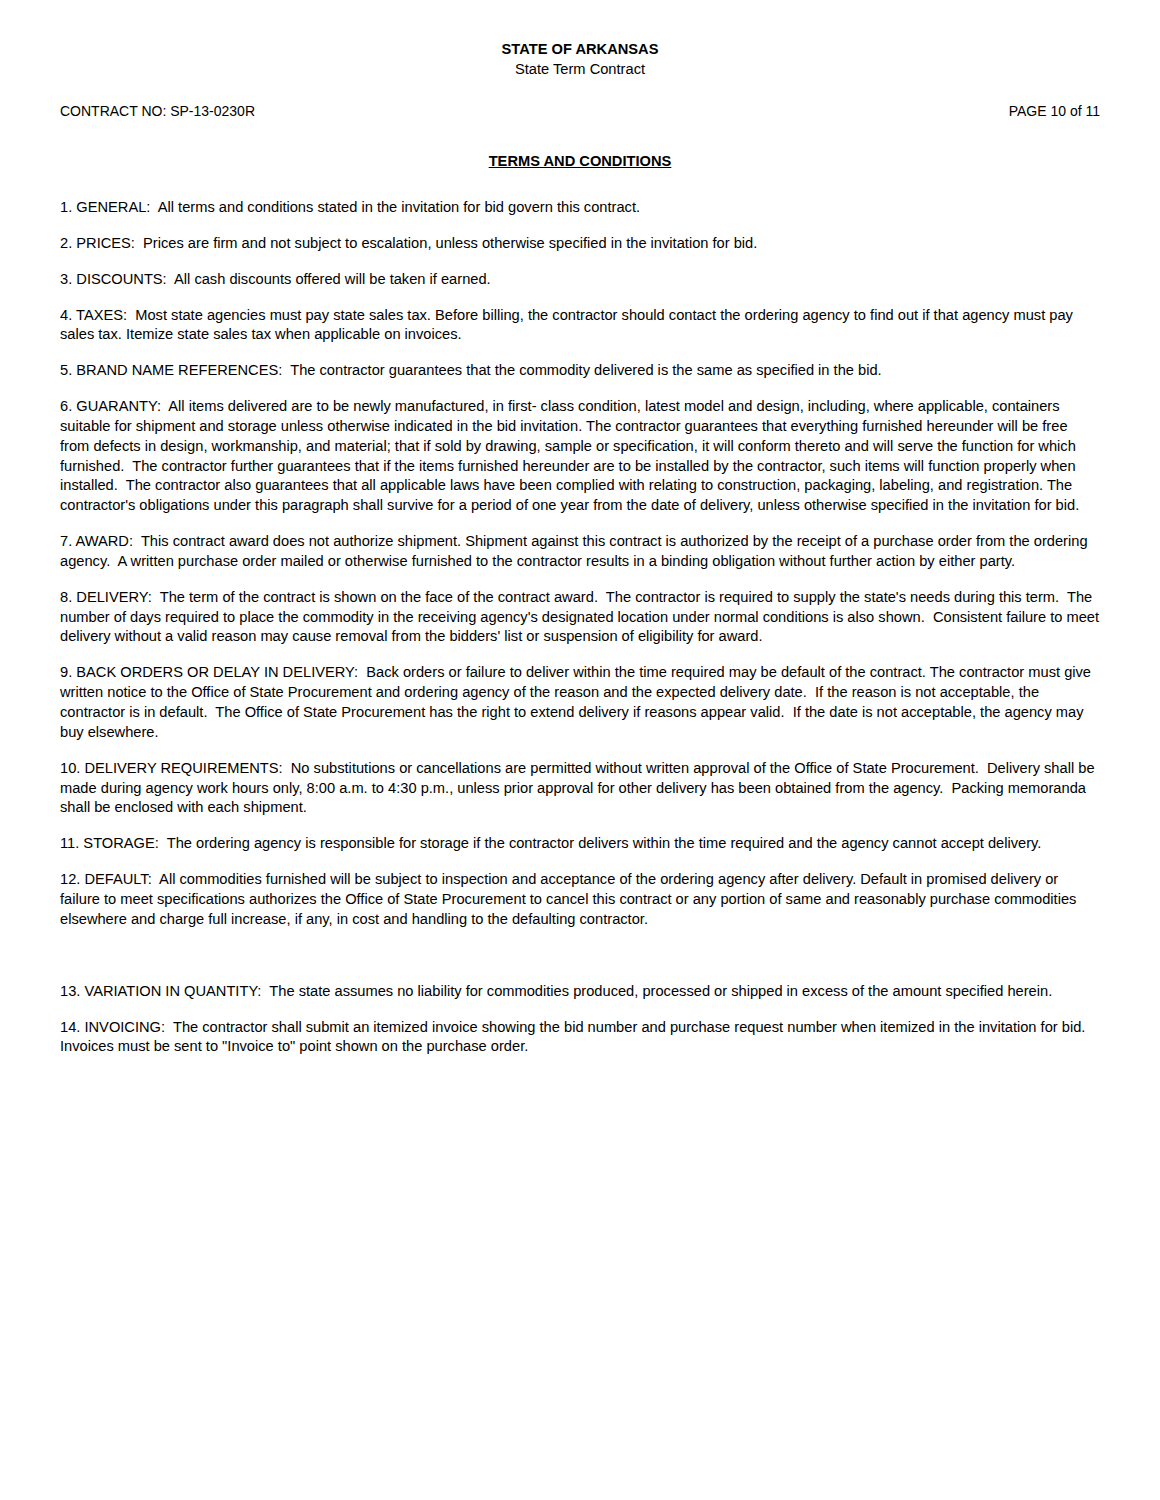STATE OF ARKANSAS State Term Contract
CONTRACT NO: SP-13-0230R PAGE 10 of 11
TERMS AND CONDITIONS
1. GENERAL: All terms and conditions stated in the invitation for bid govern this contract.
2. PRICES: Prices are firm and not subject to escalation, unless otherwise specified in the invitation for bid.
3. DISCOUNTS: All cash discounts offered will be taken if earned.
4. TAXES: Most state agencies must pay state sales tax. Before billing, the contractor should contact the ordering agency to find out if that agency must pay sales tax. Itemize state sales tax when applicable on invoices.
5. BRAND NAME REFERENCES: The contractor guarantees that the commodity delivered is the same as specified in the bid.
6. GUARANTY: All items delivered are to be newly manufactured, in first- class condition, latest model and design, including, where applicable, containers suitable for shipment and storage unless otherwise indicated in the bid invitation. The contractor guarantees that everything furnished hereunder will be free from defects in design, workmanship, and material; that if sold by drawing, sample or specification, it will conform thereto and will serve the function for which furnished. The contractor further guarantees that if the items furnished hereunder are to be installed by the contractor, such items will function properly when installed. The contractor also guarantees that all applicable laws have been complied with relating to construction, packaging, labeling, and registration. The contractor's obligations under this paragraph shall survive for a period of one year from the date of delivery, unless otherwise specified in the invitation for bid.
7. AWARD: This contract award does not authorize shipment. Shipment against this contract is authorized by the receipt of a purchase order from the ordering agency. A written purchase order mailed or otherwise furnished to the contractor results in a binding obligation without further action by either party.
8. DELIVERY: The term of the contract is shown on the face of the contract award. The contractor is required to supply the state's needs during this term. The number of days required to place the commodity in the receiving agency's designated location under normal conditions is also shown. Consistent failure to meet delivery without a valid reason may cause removal from the bidders' list or suspension of eligibility for award.
9. BACK ORDERS OR DELAY IN DELIVERY: Back orders or failure to deliver within the time required may be default of the contract. The contractor must give written notice to the Office of State Procurement and ordering agency of the reason and the expected delivery date. If the reason is not acceptable, the contractor is in default. The Office of State Procurement has the right to extend delivery if reasons appear valid. If the date is not acceptable, the agency may buy elsewhere.
10. DELIVERY REQUIREMENTS: No substitutions or cancellations are permitted without written approval of the Office of State Procurement. Delivery shall be made during agency work hours only, 8:00 a.m. to 4:30 p.m., unless prior approval for other delivery has been obtained from the agency. Packing memoranda shall be enclosed with each shipment.
11. STORAGE: The ordering agency is responsible for storage if the contractor delivers within the time required and the agency cannot accept delivery.
12. DEFAULT: All commodities furnished will be subject to inspection and acceptance of the ordering agency after delivery. Default in promised delivery or failure to meet specifications authorizes the Office of State Procurement to cancel this contract or any portion of same and reasonably purchase commodities elsewhere and charge full increase, if any, in cost and handling to the defaulting contractor.
13. VARIATION IN QUANTITY: The state assumes no liability for commodities produced, processed or shipped in excess of the amount specified herein.
14. INVOICING: The contractor shall submit an itemized invoice showing the bid number and purchase request number when itemized in the invitation for bid. Invoices must be sent to "Invoice to" point shown on the purchase order.